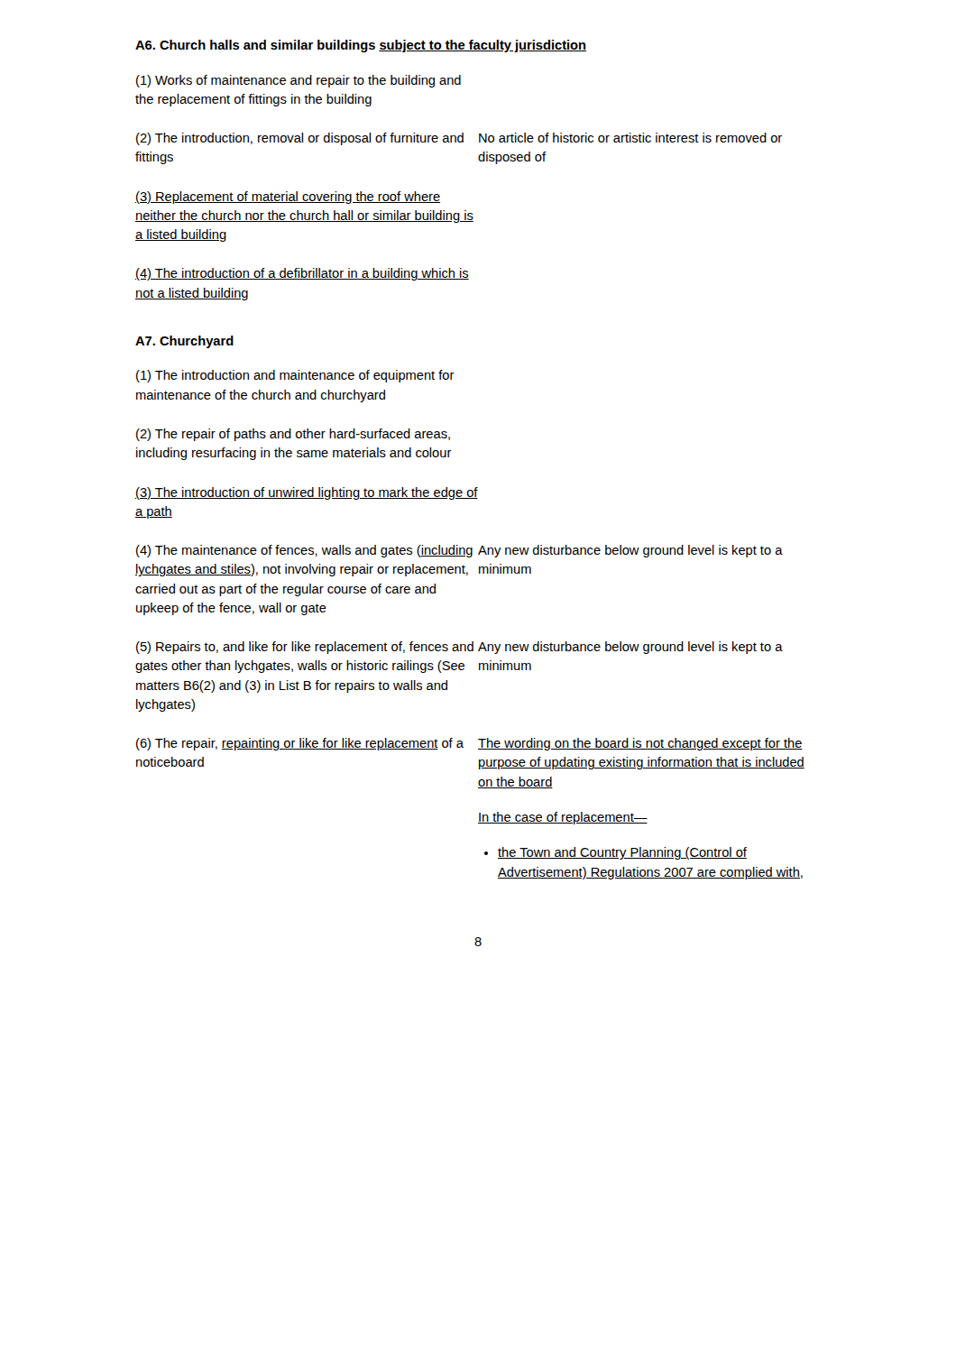A6. Church halls and similar buildings subject to the faculty jurisdiction
| (1) Works of maintenance and repair to the building and the replacement of fittings in the building | |
| (2) The introduction, removal or disposal of furniture and fittings | No article of historic or artistic interest is removed or disposed of |
| (3) Replacement of material covering the roof where neither the church nor the church hall or similar building is a listed building | |
| (4) The introduction of a defibrillator in a building which is not a listed building | |
A7. Churchyard
| (1) The introduction and maintenance of equipment for maintenance of the church and churchyard | |
| (2) The repair of paths and other hard-surfaced areas, including resurfacing in the same materials and colour | |
| (3) The introduction of unwired lighting to mark the edge of a path | |
| (4) The maintenance of fences, walls and gates ( including lychgates and stiles ), not involving repair or replacement, carried out as part of the regular course of care and upkeep of the fence, wall or gate | Any new disturbance below ground level is kept to a minimum |
| (5) Repairs to, and like for like replacement of, fences and gates other than lychgates, walls or historic railings (See matters B6(2) and (3) in List B for repairs to walls and lychgates) | Any new disturbance below ground level is kept to a minimum |
| (6) The repair, repainting or like for like replacement of a noticeboard | The wording on the board is not changed except for the purpose of updating existing information that is included on the board In the case of replacement— the Town and Country Planning (Control of Advertisement) Regulations 2007 are complied with, |
8